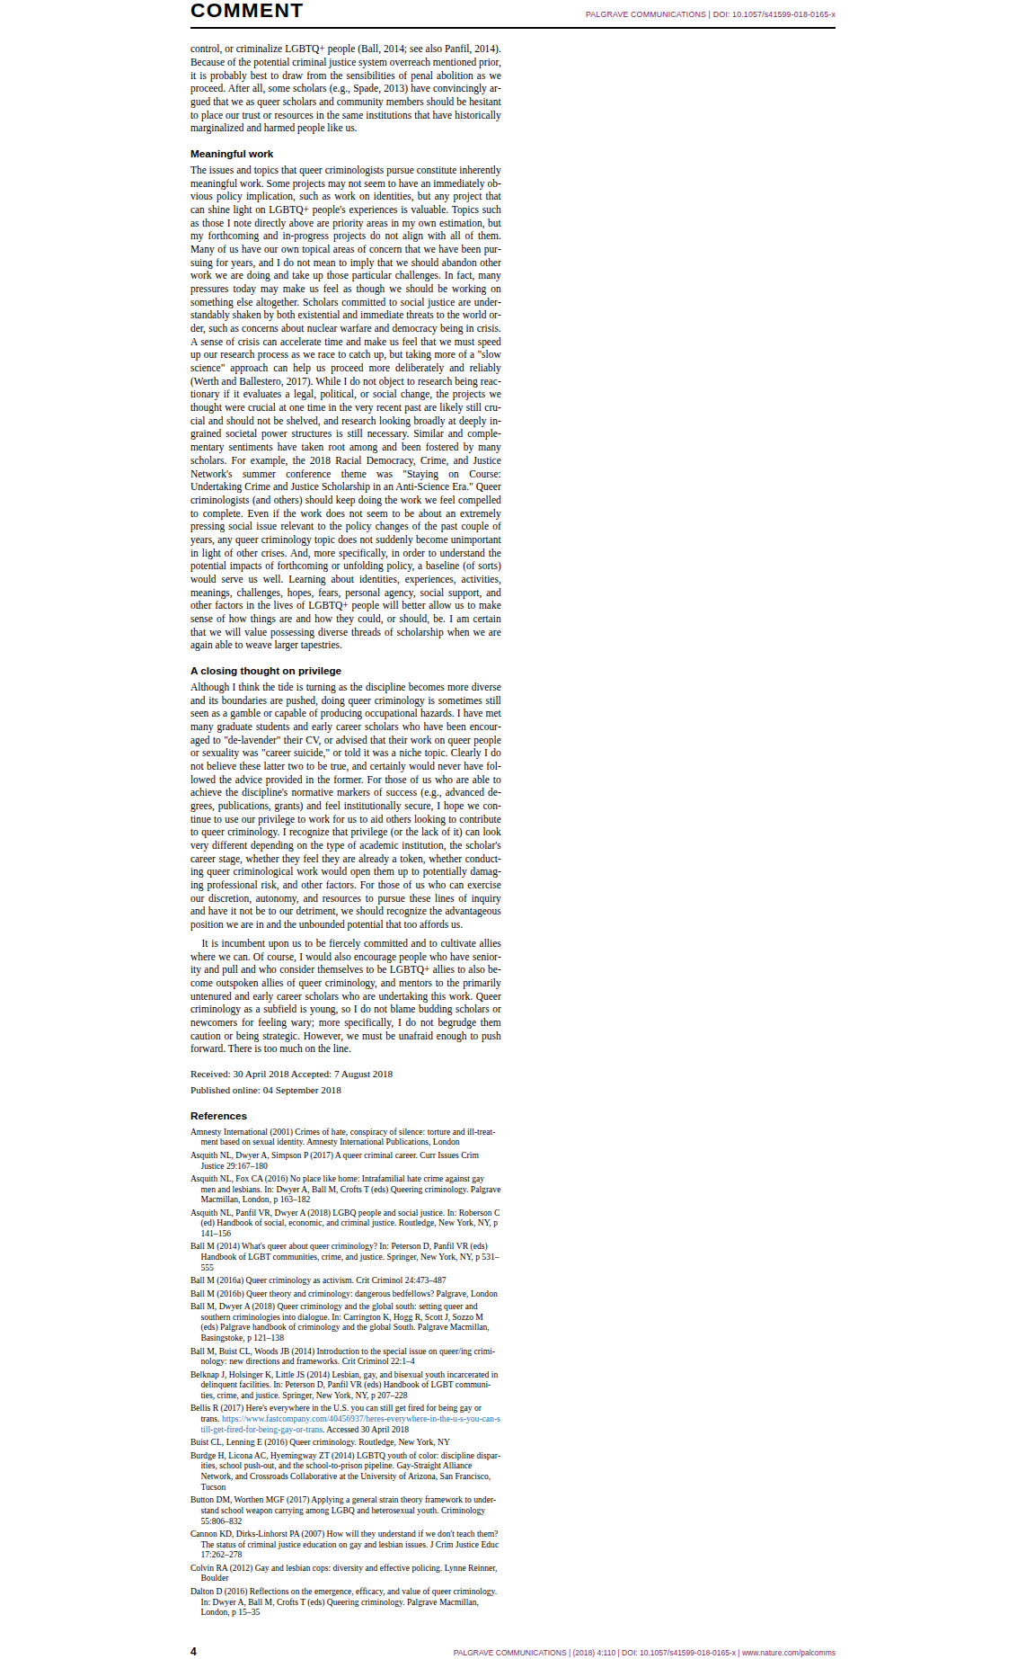COMMENT
PALGRAVE COMMUNICATIONS | DOI: 10.1057/s41599-018-0165-x
control, or criminalize LGBTQ+ people (Ball, 2014; see also Panfil, 2014). Because of the potential criminal justice system overreach mentioned prior, it is probably best to draw from the sensibilities of penal abolition as we proceed. After all, some scholars (e.g., Spade, 2013) have convincingly argued that we as queer scholars and community members should be hesitant to place our trust or resources in the same institutions that have historically marginalized and harmed people like us.
Meaningful work
The issues and topics that queer criminologists pursue constitute inherently meaningful work. Some projects may not seem to have an immediately obvious policy implication, such as work on identities, but any project that can shine light on LGBTQ+ people's experiences is valuable. Topics such as those I note directly above are priority areas in my own estimation, but my forthcoming and in-progress projects do not align with all of them. Many of us have our own topical areas of concern that we have been pursuing for years, and I do not mean to imply that we should abandon other work we are doing and take up those particular challenges. In fact, many pressures today may make us feel as though we should be working on something else altogether. Scholars committed to social justice are understandably shaken by both existential and immediate threats to the world order, such as concerns about nuclear warfare and democracy being in crisis. A sense of crisis can accelerate time and make us feel that we must speed up our research process as we race to catch up, but taking more of a "slow science" approach can help us proceed more deliberately and reliably (Werth and Ballestero, 2017). While I do not object to research being reactionary if it evaluates a legal, political, or social change, the projects we thought were crucial at one time in the very recent past are likely still crucial and should not be shelved, and research looking broadly at deeply ingrained societal power structures is still necessary. Similar and complementary sentiments have taken root among and been fostered by many scholars. For example, the 2018 Racial Democracy, Crime, and Justice Network's summer conference theme was "Staying on Course: Undertaking Crime and Justice Scholarship in an Anti-Science Era." Queer criminologists (and others) should keep doing the work we feel compelled to complete. Even if the work does not seem to be about an extremely pressing social issue relevant to the policy changes of the past couple of years, any queer criminology topic does not suddenly become unimportant in light of other crises. And, more specifically, in order to understand the potential impacts of forthcoming or unfolding policy, a baseline (of sorts) would serve us well. Learning about identities, experiences, activities, meanings, challenges, hopes, fears, personal agency, social support, and other factors in the lives of LGBTQ+ people will better allow us to make sense of how things are and how they could, or should, be. I am certain that we will value possessing diverse threads of scholarship when we are again able to weave larger tapestries.
A closing thought on privilege
Although I think the tide is turning as the discipline becomes more diverse and its boundaries are pushed, doing queer criminology is sometimes still seen as a gamble or capable of producing occupational hazards. I have met many graduate students and early career scholars who have been encouraged to "de-lavender" their CV, or advised that their work on queer people or sexuality was "career suicide," or told it was a niche topic. Clearly I do not believe these latter two to be true, and certainly would never have followed the advice provided in the former. For those of us who are able to achieve the discipline's normative markers of success (e.g., advanced degrees, publications, grants) and feel institutionally secure, I hope we continue to use our privilege to work for us to aid others looking to contribute to queer criminology. I recognize that privilege (or the lack of it) can look very different depending on the type of academic institution, the scholar's career stage, whether they feel they are already a token, whether conducting queer criminological work would open them up to potentially damaging professional risk, and other factors. For those of us who can exercise our discretion, autonomy, and resources to pursue these lines of inquiry and have it not be to our detriment, we should recognize the advantageous position we are in and the unbounded potential that too affords us.
It is incumbent upon us to be fiercely committed and to cultivate allies where we can. Of course, I would also encourage people who have seniority and pull and who consider themselves to be LGBTQ+ allies to also become outspoken allies of queer criminology, and mentors to the primarily untenured and early career scholars who are undertaking this work. Queer criminology as a subfield is young, so I do not blame budding scholars or newcomers for feeling wary; more specifically, I do not begrudge them caution or being strategic. However, we must be unafraid enough to push forward. There is too much on the line.
Received: 30 April 2018 Accepted: 7 August 2018
Published online: 04 September 2018
References
Amnesty International (2001) Crimes of hate, conspiracy of silence: torture and ill-treatment based on sexual identity. Amnesty International Publications, London
Asquith NL, Dwyer A, Simpson P (2017) A queer criminal career. Curr Issues Crim Justice 29:167–180
Asquith NL, Fox CA (2016) No place like home: Intrafamilial hate crime against gay men and lesbians. In: Dwyer A, Ball M, Crofts T (eds) Queering criminology. Palgrave Macmillan, London, p 163–182
Asquith NL, Panfil VR, Dwyer A (2018) LGBQ people and social justice. In: Roberson C (ed) Handbook of social, economic, and criminal justice. Routledge, New York, NY, p 141–156
Ball M (2014) What's queer about queer criminology? In: Peterson D, Panfil VR (eds) Handbook of LGBT communities, crime, and justice. Springer, New York, NY, p 531–555
Ball M (2016a) Queer criminology as activism. Crit Criminol 24:473–487
Ball M (2016b) Queer theory and criminology: dangerous bedfellows? Palgrave, London
Ball M, Dwyer A (2018) Queer criminology and the global south: setting queer and southern criminologies into dialogue. In: Carrington K, Hogg R, Scott J, Sozzo M (eds) Palgrave handbook of criminology and the global South. Palgrave Macmillan, Basingstoke, p 121–138
Ball M, Buist CL, Woods JB (2014) Introduction to the special issue on queer/ing criminology: new directions and frameworks. Crit Criminol 22:1–4
Belknap J, Holsinger K, Little JS (2014) Lesbian, gay, and bisexual youth incarcerated in delinquent facilities. In: Peterson D, Panfil VR (eds) Handbook of LGBT communities, crime, and justice. Springer, New York, NY, p 207–228
Bellis R (2017) Here's everywhere in the U.S. you can still get fired for being gay or trans. https://www.fastcompany.com/40456937/heres-everywhere-in-the-u-s-you-can-still-get-fired-for-being-gay-or-trans. Accessed 30 April 2018
Buist CL, Lenning E (2016) Queer criminology. Routledge, New York, NY
Burdge H, Licona AC, Hyemingway ZT (2014) LGBTQ youth of color: discipline disparities, school push-out, and the school-to-prison pipeline. Gay-Straight Alliance Network, and Crossroads Collaborative at the University of Arizona, San Francisco, Tucson
Button DM, Worthen MGF (2017) Applying a general strain theory framework to understand school weapon carrying among LGBQ and heterosexual youth. Criminology 55:806–832
Cannon KD, Dirks-Linhorst PA (2007) How will they understand if we don't teach them? The status of criminal justice education on gay and lesbian issues. J Crim Justice Educ 17:262–278
Colvin RA (2012) Gay and lesbian cops: diversity and effective policing. Lynne Reinner, Boulder
Dalton D (2016) Reflections on the emergence, efficacy, and value of queer criminology. In: Dwyer A, Ball M, Crofts T (eds) Queering criminology. Palgrave Macmillan, London, p 15–35
4
PALGRAVE COMMUNICATIONS | (2018) 4:110 | DOI: 10.1057/s41599-018-0165-x | www.nature.com/palcomms